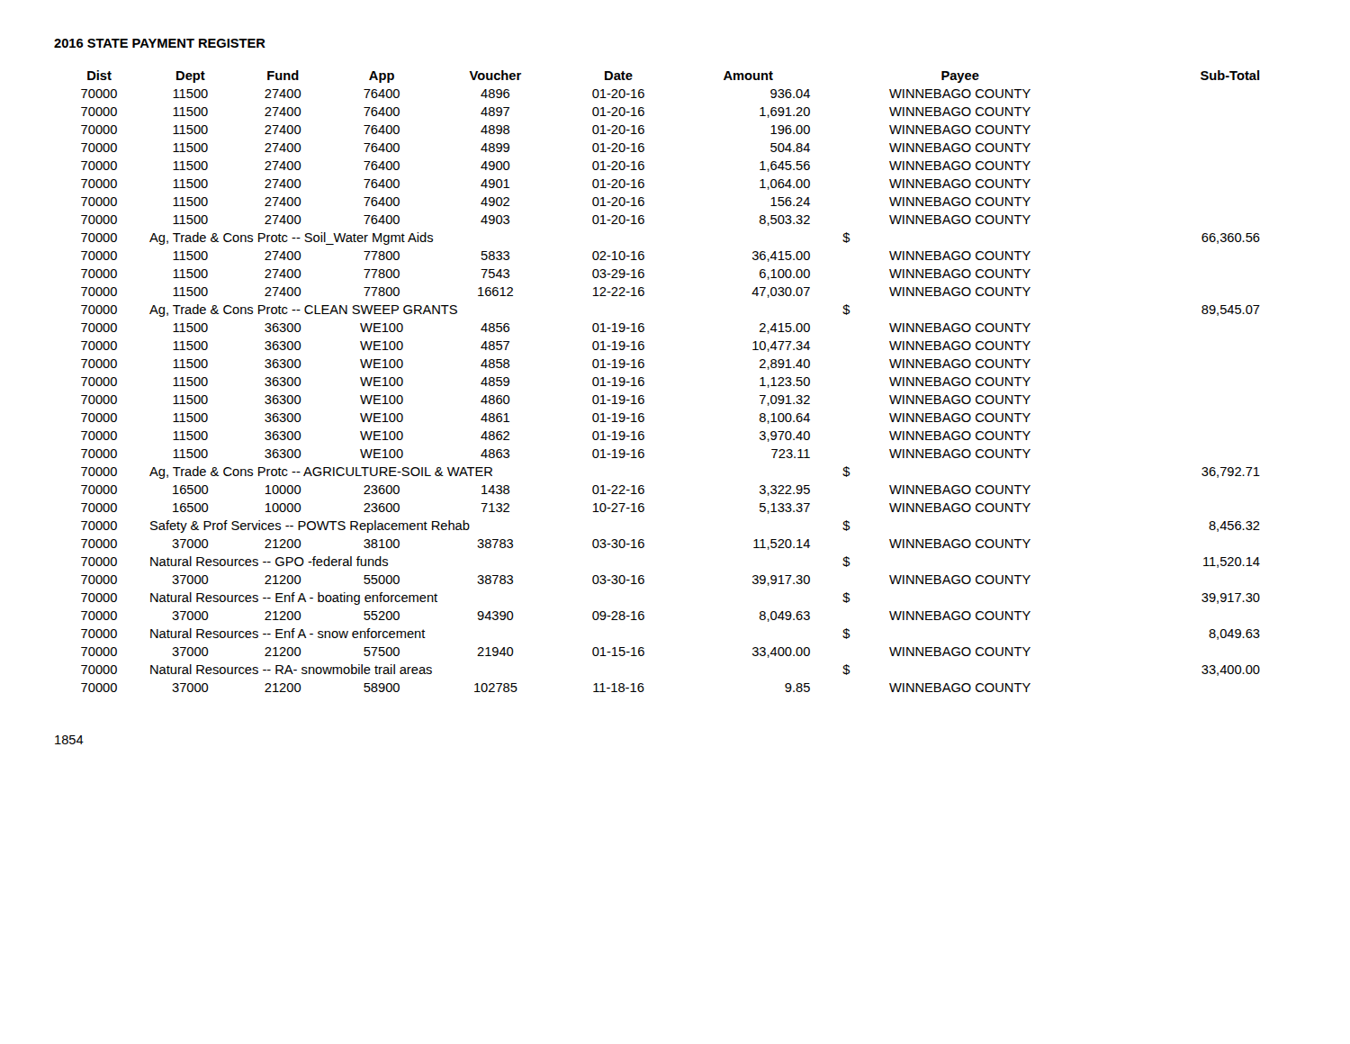2016 STATE PAYMENT REGISTER
| Dist | Dept | Fund | App | Voucher | Date | Amount | Payee | Sub-Total |
| --- | --- | --- | --- | --- | --- | --- | --- | --- |
| 70000 | 11500 | 27400 | 76400 | 4896 | 01-20-16 | 936.04 | WINNEBAGO COUNTY | |
| 70000 | 11500 | 27400 | 76400 | 4897 | 01-20-16 | 1,691.20 | WINNEBAGO COUNTY | |
| 70000 | 11500 | 27400 | 76400 | 4898 | 01-20-16 | 196.00 | WINNEBAGO COUNTY | |
| 70000 | 11500 | 27400 | 76400 | 4899 | 01-20-16 | 504.84 | WINNEBAGO COUNTY | |
| 70000 | 11500 | 27400 | 76400 | 4900 | 01-20-16 | 1,645.56 | WINNEBAGO COUNTY | |
| 70000 | 11500 | 27400 | 76400 | 4901 | 01-20-16 | 1,064.00 | WINNEBAGO COUNTY | |
| 70000 | 11500 | 27400 | 76400 | 4902 | 01-20-16 | 156.24 | WINNEBAGO COUNTY | |
| 70000 | 11500 | 27400 | 76400 | 4903 | 01-20-16 | 8,503.32 | WINNEBAGO COUNTY | |
| 70000 | Ag, Trade & Cons Protc -- Soil_Water Mgmt Aids | $ | 66,360.56 |
| 70000 | 11500 | 27400 | 77800 | 5833 | 02-10-16 | 36,415.00 | WINNEBAGO COUNTY | |
| 70000 | 11500 | 27400 | 77800 | 7543 | 03-29-16 | 6,100.00 | WINNEBAGO COUNTY | |
| 70000 | 11500 | 27400 | 77800 | 16612 | 12-22-16 | 47,030.07 | WINNEBAGO COUNTY | |
| 70000 | Ag, Trade & Cons Protc -- CLEAN SWEEP GRANTS | $ | 89,545.07 |
| 70000 | 11500 | 36300 | WE100 | 4856 | 01-19-16 | 2,415.00 | WINNEBAGO COUNTY | |
| 70000 | 11500 | 36300 | WE100 | 4857 | 01-19-16 | 10,477.34 | WINNEBAGO COUNTY | |
| 70000 | 11500 | 36300 | WE100 | 4858 | 01-19-16 | 2,891.40 | WINNEBAGO COUNTY | |
| 70000 | 11500 | 36300 | WE100 | 4859 | 01-19-16 | 1,123.50 | WINNEBAGO COUNTY | |
| 70000 | 11500 | 36300 | WE100 | 4860 | 01-19-16 | 7,091.32 | WINNEBAGO COUNTY | |
| 70000 | 11500 | 36300 | WE100 | 4861 | 01-19-16 | 8,100.64 | WINNEBAGO COUNTY | |
| 70000 | 11500 | 36300 | WE100 | 4862 | 01-19-16 | 3,970.40 | WINNEBAGO COUNTY | |
| 70000 | 11500 | 36300 | WE100 | 4863 | 01-19-16 | 723.11 | WINNEBAGO COUNTY | |
| 70000 | Ag, Trade & Cons Protc -- AGRICULTURE-SOIL & WATER | $ | 36,792.71 |
| 70000 | 16500 | 10000 | 23600 | 1438 | 01-22-16 | 3,322.95 | WINNEBAGO COUNTY | |
| 70000 | 16500 | 10000 | 23600 | 7132 | 10-27-16 | 5,133.37 | WINNEBAGO COUNTY | |
| 70000 | Safety & Prof Services -- POWTS Replacement Rehab | $ | 8,456.32 |
| 70000 | 37000 | 21200 | 38100 | 38783 | 03-30-16 | 11,520.14 | WINNEBAGO COUNTY | |
| 70000 | Natural Resources -- GPO -federal funds | $ | 11,520.14 |
| 70000 | 37000 | 21200 | 55000 | 38783 | 03-30-16 | 39,917.30 | WINNEBAGO COUNTY | |
| 70000 | Natural Resources -- Enf A - boating enforcement | $ | 39,917.30 |
| 70000 | 37000 | 21200 | 55200 | 94390 | 09-28-16 | 8,049.63 | WINNEBAGO COUNTY | |
| 70000 | Natural Resources -- Enf A - snow enforcement | $ | 8,049.63 |
| 70000 | 37000 | 21200 | 57500 | 21940 | 01-15-16 | 33,400.00 | WINNEBAGO COUNTY | |
| 70000 | Natural Resources -- RA- snowmobile trail areas | $ | 33,400.00 |
| 70000 | 37000 | 21200 | 58900 | 102785 | 11-18-16 | 9.85 | WINNEBAGO COUNTY | |
1854